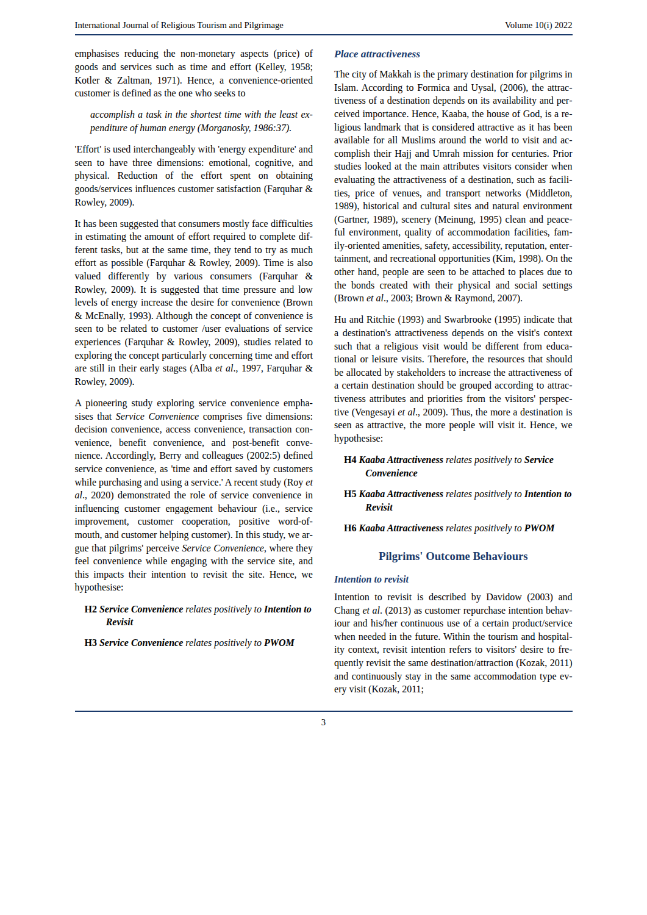International Journal of Religious Tourism and Pilgrimage
Volume 10(i) 2022
emphasises reducing the non-monetary aspects (price) of goods and services such as time and effort (Kelley, 1958; Kotler & Zaltman, 1971). Hence, a convenience-oriented customer is defined as the one who seeks to
accomplish a task in the shortest time with the least expenditure of human energy (Morganosky, 1986:37).
'Effort' is used interchangeably with 'energy expenditure' and seen to have three dimensions: emotional, cognitive, and physical. Reduction of the effort spent on obtaining goods/services influences customer satisfaction (Farquhar & Rowley, 2009).
It has been suggested that consumers mostly face difficulties in estimating the amount of effort required to complete different tasks, but at the same time, they tend to try as much effort as possible (Farquhar & Rowley, 2009). Time is also valued differently by various consumers (Farquhar & Rowley, 2009). It is suggested that time pressure and low levels of energy increase the desire for convenience (Brown & McEnally, 1993). Although the concept of convenience is seen to be related to customer /user evaluations of service experiences (Farquhar & Rowley, 2009), studies related to exploring the concept particularly concerning time and effort are still in their early stages (Alba et al., 1997, Farquhar & Rowley, 2009).
A pioneering study exploring service convenience emphasises that Service Convenience comprises five dimensions: decision convenience, access convenience, transaction convenience, benefit convenience, and post-benefit convenience. Accordingly, Berry and colleagues (2002:5) defined service convenience, as 'time and effort saved by customers while purchasing and using a service.' A recent study (Roy et al., 2020) demonstrated the role of service convenience in influencing customer engagement behaviour (i.e., service improvement, customer cooperation, positive word-of-mouth, and customer helping customer). In this study, we argue that pilgrims' perceive Service Convenience, where they feel convenience while engaging with the service site, and this impacts their intention to revisit the site. Hence, we hypothesise:
H2 Service Convenience relates positively to Intention to Revisit
H3 Service Convenience relates positively to PWOM
Place attractiveness
The city of Makkah is the primary destination for pilgrims in Islam. According to Formica and Uysal, (2006), the attractiveness of a destination depends on its availability and perceived importance. Hence, Kaaba, the house of God, is a religious landmark that is considered attractive as it has been available for all Muslims around the world to visit and accomplish their Hajj and Umrah mission for centuries. Prior studies looked at the main attributes visitors consider when evaluating the attractiveness of a destination, such as facilities, price of venues, and transport networks (Middleton, 1989), historical and cultural sites and natural environment (Gartner, 1989), scenery (Meinung, 1995) clean and peaceful environment, quality of accommodation facilities, family-oriented amenities, safety, accessibility, reputation, entertainment, and recreational opportunities (Kim, 1998). On the other hand, people are seen to be attached to places due to the bonds created with their physical and social settings (Brown et al., 2003; Brown & Raymond, 2007).
Hu and Ritchie (1993) and Swarbrooke (1995) indicate that a destination's attractiveness depends on the visit's context such that a religious visit would be different from educational or leisure visits. Therefore, the resources that should be allocated by stakeholders to increase the attractiveness of a certain destination should be grouped according to attractiveness attributes and priorities from the visitors' perspective (Vengesayi et al., 2009). Thus, the more a destination is seen as attractive, the more people will visit it. Hence, we hypothesise:
H4 Kaaba Attractiveness relates positively to Service Convenience
H5 Kaaba Attractiveness relates positively to Intention to Revisit
H6 Kaaba Attractiveness relates positively to PWOM
Pilgrims' Outcome Behaviours
Intention to revisit
Intention to revisit is described by Davidow (2003) and Chang et al. (2013) as customer repurchase intention behaviour and his/her continuous use of a certain product/service when needed in the future. Within the tourism and hospitality context, revisit intention refers to visitors' desire to frequently revisit the same destination/attraction (Kozak, 2011) and continuously stay in the same accommodation type every visit (Kozak, 2011;
3